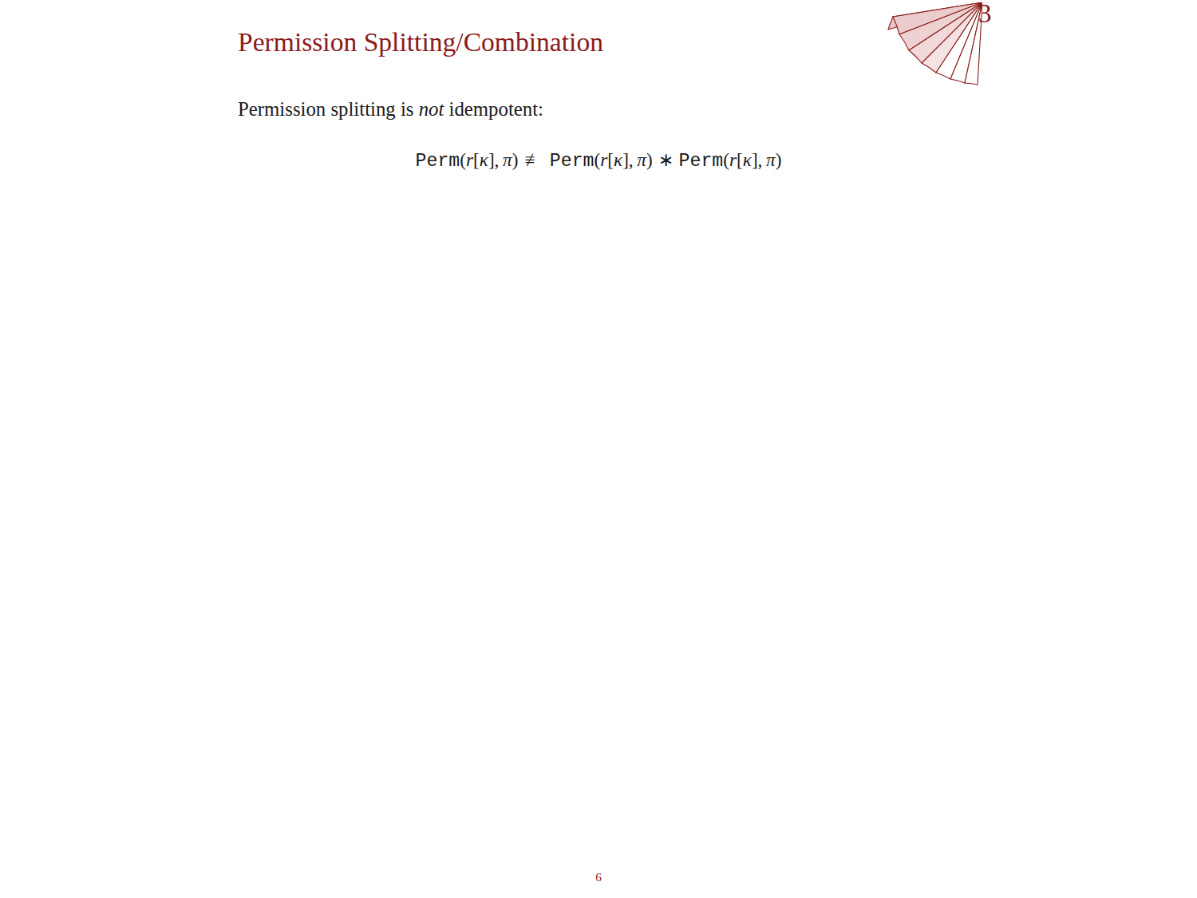Permission Splitting/Combination
3
Permission splitting is not idempotent:
Perm(r[κ], π)≢Perm(r[κ], π)∗Perm(r[κ], π)
6